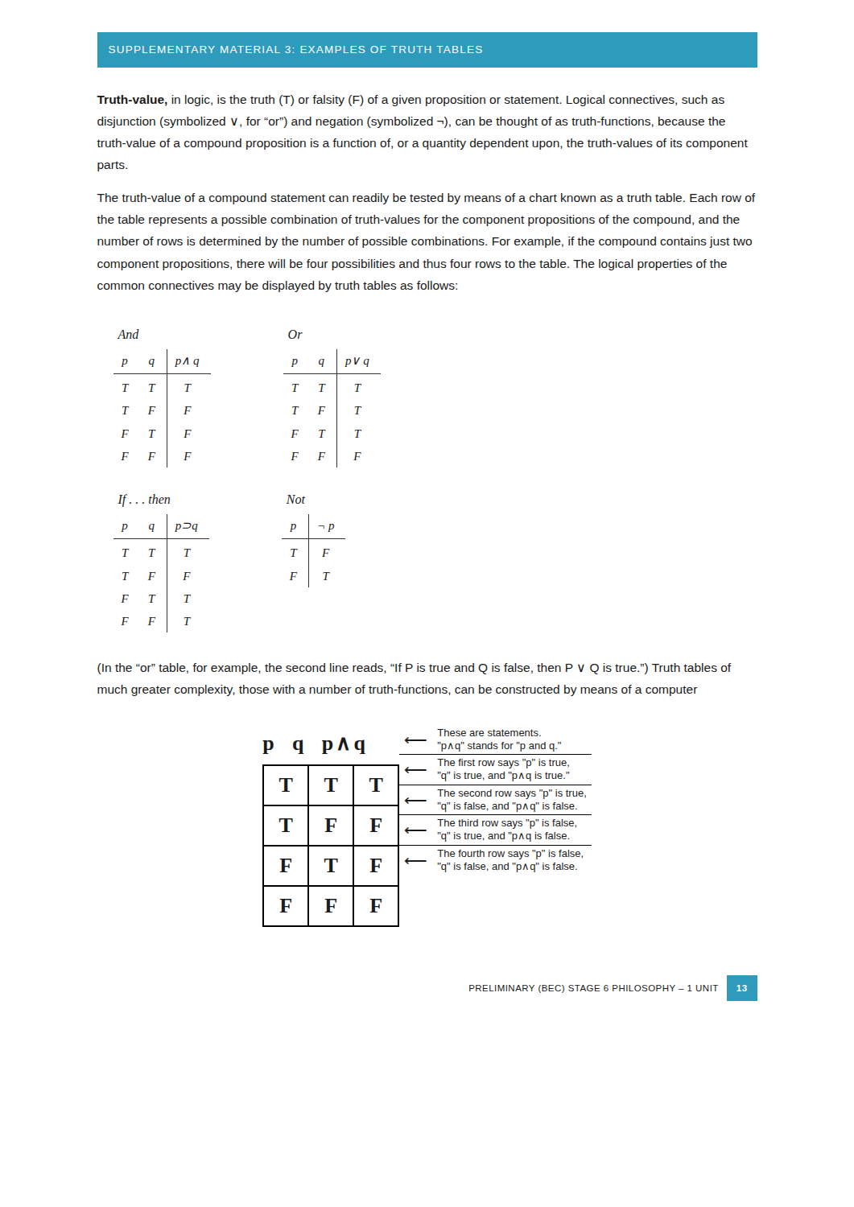Supplementary Material 3: Examples of Truth Tables
Truth-value, in logic, is the truth (T) or falsity (F) of a given proposition or statement. Logical connectives, such as disjunction (symbolized ∨, for “or”) and negation (symbolized ¬), can be thought of as truth-functions, because the truth-value of a compound proposition is a function of, or a quantity dependent upon, the truth-values of its component parts.
The truth-value of a compound statement can readily be tested by means of a chart known as a truth table. Each row of the table represents a possible combination of truth-values for the component propositions of the compound, and the number of rows is determined by the number of possible combinations. For example, if the compound contains just two component propositions, there will be four possibilities and thus four rows to the table. The logical properties of the common connectives may be displayed by truth tables as follows:
And
| p | q | p∧ q |
| --- | --- | --- |
| T | T | T |
| T | F | F |
| F | T | F |
| F | F | F |
Or
| p | q | p∨ q |
| --- | --- | --- |
| T | T | T |
| T | F | T |
| F | T | T |
| F | F | F |
If . . . then
| p | q | p⊃q |
| --- | --- | --- |
| T | T | T |
| T | F | F |
| F | T | T |
| F | F | T |
Not
| p | ¬ p |
| --- | --- |
| T | F |
| F | T |
(In the “or” table, for example, the second line reads, “If P is true and Q is false, then P ∨ Q is true.”) Truth tables of much greater complexity, those with a number of truth-functions, can be constructed by means of a computer
p q p∧q
| T | T | T |
| T | F | F |
| F | T | F |
| F | F | F |
⟵ These are statements.
"p∧q" stands for "p and q."
⟵ The first row says "p" is true,
"q" is true, and "p∧q is true."
⟵ The second row says "p" is true,
"q" is false, and "p∧q" is false.
⟵ The third row says "p" is false,
"q" is true, and "p∧q is false.
⟵ The fourth row says "p" is false,
"q" is false, and "p∧q" is false.
PRELIMINARY (BEC) STAGE 6 PHILOSOPHY – 1 UNIT
13